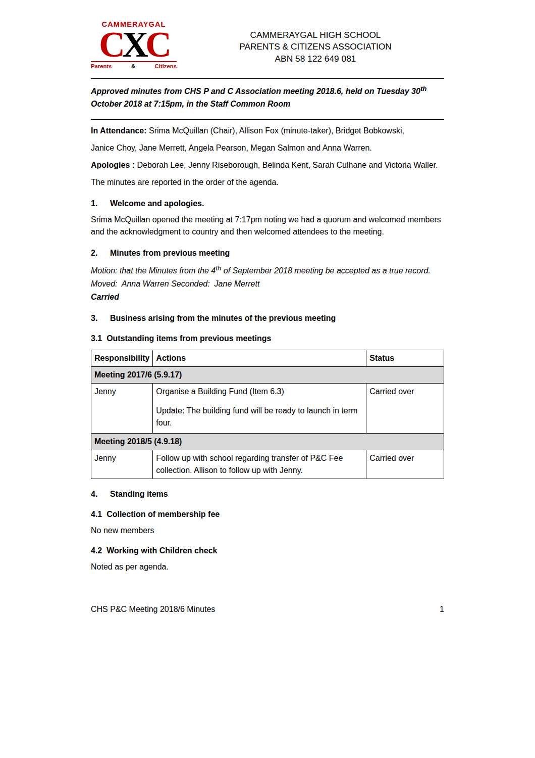CAMMERAYGAL
CXC
Parents&Citizens
CAMMERAYGAL HIGH SCHOOL
PARENTS & CITIZENS ASSOCIATION
ABN 58 122 649 081
Approved minutes from CHS P and C Association meeting 2018.6, held on Tuesday 30th October 2018 at 7:15pm, in the Staff Common Room
In Attendance: Srima McQuillan (Chair), Allison Fox (minute-taker), Bridget Bobkowski,
Janice Choy, Jane Merrett, Angela Pearson, Megan Salmon and Anna Warren.
Apologies : Deborah Lee, Jenny Riseborough, Belinda Kent, Sarah Culhane and Victoria Waller.
The minutes are reported in the order of the agenda.
1. Welcome and apologies.
Srima McQuillan opened the meeting at 7:17pm noting we had a quorum and welcomed members and the acknowledgment to country and then welcomed attendees to the meeting.
2. Minutes from previous meeting
Motion: that the Minutes from the 4th of September 2018 meeting be accepted as a true record.
Moved: Anna Warren Seconded: Jane Merrett
Carried
3. Business arising from the minutes of the previous meeting
3.1 Outstanding items from previous meetings
| Responsibility | Actions | Status |
| --- | --- | --- |
| Meeting 2017/6 (5.9.17) |
| Jenny | Organise a Building Fund (Item 6.3) Update: The building fund will be ready to launch in term four. | Carried over |
| Meeting 2018/5 (4.9.18) |
| Jenny | Follow up with school regarding transfer of P&C Fee collection. Allison to follow up with Jenny. | Carried over |
4. Standing items
4.1 Collection of membership fee
No new members
4.2 Working with Children check
Noted as per agenda.
CHS P&C Meeting 2018/6 Minutes 1